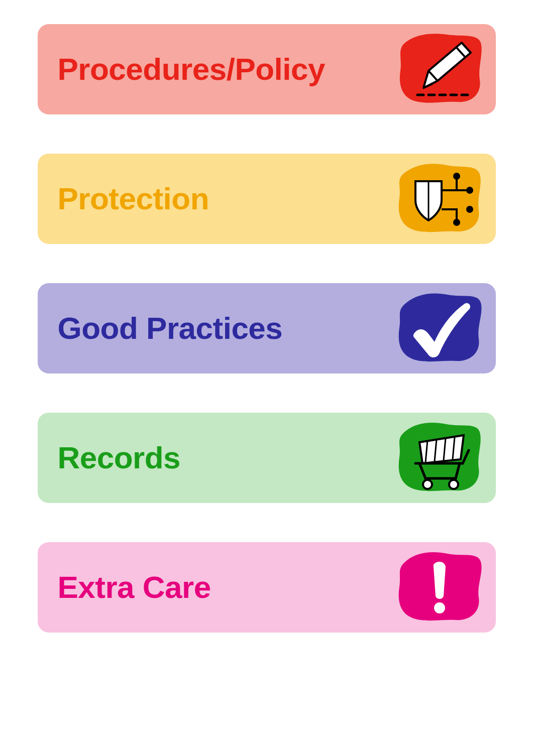Procedures/Policy
Protection
Good Practices
Records
Extra Care